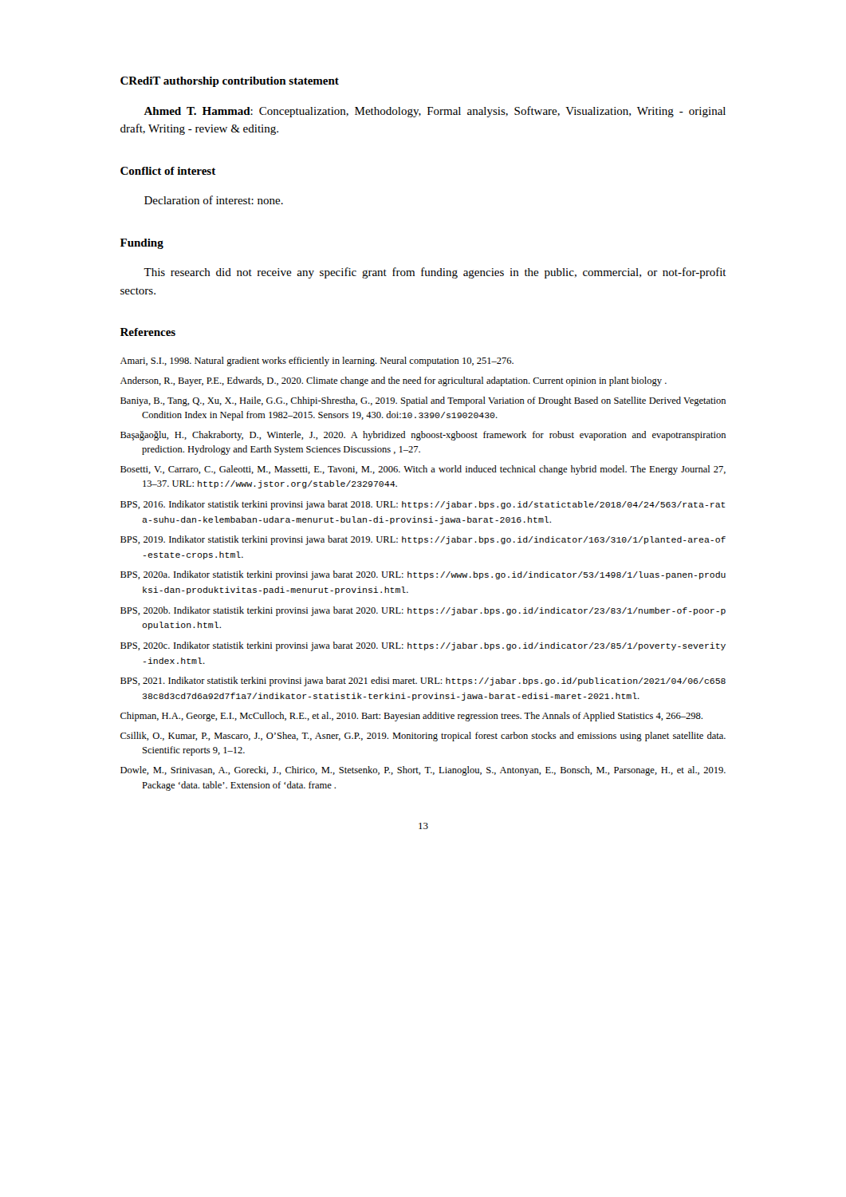CRediT authorship contribution statement
Ahmed T. Hammad: Conceptualization, Methodology, Formal analysis, Software, Visualization, Writing - original draft, Writing - review & editing.
Conflict of interest
Declaration of interest: none.
Funding
This research did not receive any specific grant from funding agencies in the public, commercial, or not-for-profit sectors.
References
Amari, S.I., 1998. Natural gradient works efficiently in learning. Neural computation 10, 251–276.
Anderson, R., Bayer, P.E., Edwards, D., 2020. Climate change and the need for agricultural adaptation. Current opinion in plant biology .
Baniya, B., Tang, Q., Xu, X., Haile, G.G., Chhipi-Shrestha, G., 2019. Spatial and Temporal Variation of Drought Based on Satellite Derived Vegetation Condition Index in Nepal from 1982–2015. Sensors 19, 430. doi:10.3390/s19020430.
Başağaoğlu, H., Chakraborty, D., Winterle, J., 2020. A hybridized ngboost-xgboost framework for robust evaporation and evapotranspiration prediction. Hydrology and Earth System Sciences Discussions , 1–27.
Bosetti, V., Carraro, C., Galeotti, M., Massetti, E., Tavoni, M., 2006. Witch a world induced technical change hybrid model. The Energy Journal 27, 13–37. URL: http://www.jstor.org/stable/23297044.
BPS, 2016. Indikator statistik terkini provinsi jawa barat 2018. URL: https://jabar.bps.go.id/statictable/2018/04/24/563/rata-rata-suhu-dan-kelembaban-udara-menurut-bulan-di-provinsi-jawa-barat-2016.html.
BPS, 2019. Indikator statistik terkini provinsi jawa barat 2019. URL: https://jabar.bps.go.id/indicator/163/310/1/planted-area-of-estate-crops.html.
BPS, 2020a. Indikator statistik terkini provinsi jawa barat 2020. URL: https://www.bps.go.id/indicator/53/1498/1/luas-panen-produksi-dan-produktivitas-padi-menurut-provinsi.html.
BPS, 2020b. Indikator statistik terkini provinsi jawa barat 2020. URL: https://jabar.bps.go.id/indicator/23/83/1/number-of-poor-population.html.
BPS, 2020c. Indikator statistik terkini provinsi jawa barat 2020. URL: https://jabar.bps.go.id/indicator/23/85/1/poverty-severity-index.html.
BPS, 2021. Indikator statistik terkini provinsi jawa barat 2021 edisi maret. URL: https://jabar.bps.go.id/publication/2021/04/06/c65838c8d3cd7d6a92d7f1a7/indikator-statistik-terkini-provinsi-jawa-barat-edisi-maret-2021.html.
Chipman, H.A., George, E.I., McCulloch, R.E., et al., 2010. Bart: Bayesian additive regression trees. The Annals of Applied Statistics 4, 266–298.
Csillik, O., Kumar, P., Mascaro, J., O’Shea, T., Asner, G.P., 2019. Monitoring tropical forest carbon stocks and emissions using planet satellite data. Scientific reports 9, 1–12.
Dowle, M., Srinivasan, A., Gorecki, J., Chirico, M., Stetsenko, P., Short, T., Lianoglou, S., Antonyan, E., Bonsch, M., Parsonage, H., et al., 2019. Package ‘data. table’. Extension of ‘data. frame .
13